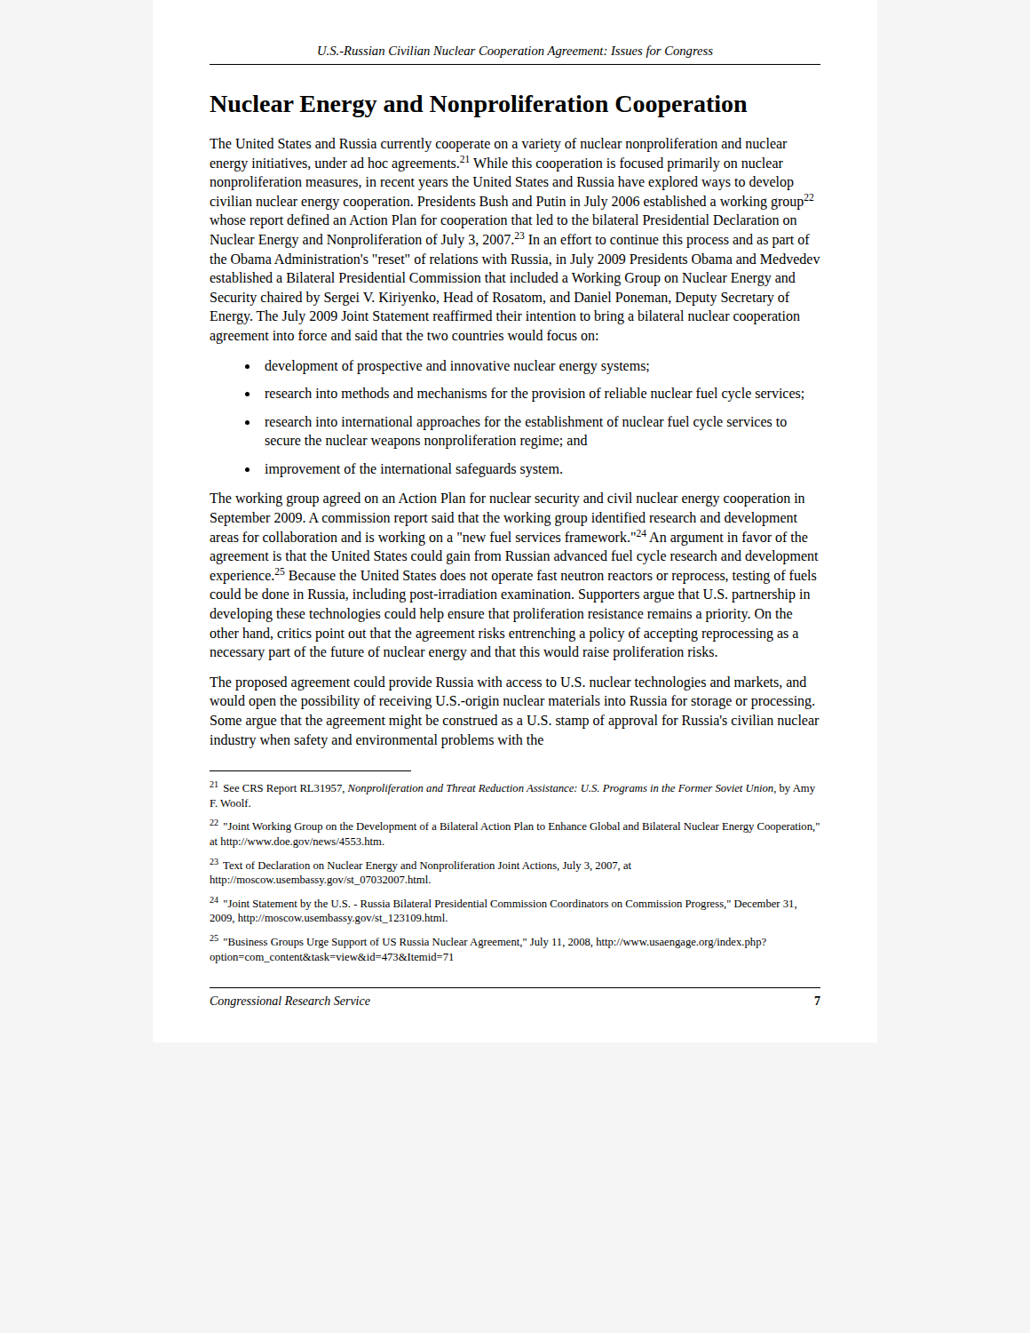U.S.-Russian Civilian Nuclear Cooperation Agreement: Issues for Congress
Nuclear Energy and Nonproliferation Cooperation
The United States and Russia currently cooperate on a variety of nuclear nonproliferation and nuclear energy initiatives, under ad hoc agreements.21 While this cooperation is focused primarily on nuclear nonproliferation measures, in recent years the United States and Russia have explored ways to develop civilian nuclear energy cooperation. Presidents Bush and Putin in July 2006 established a working group22 whose report defined an Action Plan for cooperation that led to the bilateral Presidential Declaration on Nuclear Energy and Nonproliferation of July 3, 2007.23 In an effort to continue this process and as part of the Obama Administration's "reset" of relations with Russia, in July 2009 Presidents Obama and Medvedev established a Bilateral Presidential Commission that included a Working Group on Nuclear Energy and Security chaired by Sergei V. Kiriyenko, Head of Rosatom, and Daniel Poneman, Deputy Secretary of Energy. The July 2009 Joint Statement reaffirmed their intention to bring a bilateral nuclear cooperation agreement into force and said that the two countries would focus on:
development of prospective and innovative nuclear energy systems;
research into methods and mechanisms for the provision of reliable nuclear fuel cycle services;
research into international approaches for the establishment of nuclear fuel cycle services to secure the nuclear weapons nonproliferation regime; and
improvement of the international safeguards system.
The working group agreed on an Action Plan for nuclear security and civil nuclear energy cooperation in September 2009. A commission report said that the working group identified research and development areas for collaboration and is working on a "new fuel services framework."24 An argument in favor of the agreement is that the United States could gain from Russian advanced fuel cycle research and development experience.25 Because the United States does not operate fast neutron reactors or reprocess, testing of fuels could be done in Russia, including post-irradiation examination. Supporters argue that U.S. partnership in developing these technologies could help ensure that proliferation resistance remains a priority. On the other hand, critics point out that the agreement risks entrenching a policy of accepting reprocessing as a necessary part of the future of nuclear energy and that this would raise proliferation risks.
The proposed agreement could provide Russia with access to U.S. nuclear technologies and markets, and would open the possibility of receiving U.S.-origin nuclear materials into Russia for storage or processing. Some argue that the agreement might be construed as a U.S. stamp of approval for Russia's civilian nuclear industry when safety and environmental problems with the
21 See CRS Report RL31957, Nonproliferation and Threat Reduction Assistance: U.S. Programs in the Former Soviet Union, by Amy F. Woolf.
22 "Joint Working Group on the Development of a Bilateral Action Plan to Enhance Global and Bilateral Nuclear Energy Cooperation," at http://www.doe.gov/news/4553.htm.
23 Text of Declaration on Nuclear Energy and Nonproliferation Joint Actions, July 3, 2007, at http://moscow.usembassy.gov/st_07032007.html.
24 "Joint Statement by the U.S. - Russia Bilateral Presidential Commission Coordinators on Commission Progress," December 31, 2009, http://moscow.usembassy.gov/st_123109.html.
25 "Business Groups Urge Support of US Russia Nuclear Agreement," July 11, 2008, http://www.usaengage.org/index.php?option=com_content&task=view&id=473&Itemid=71
Congressional Research Service 7